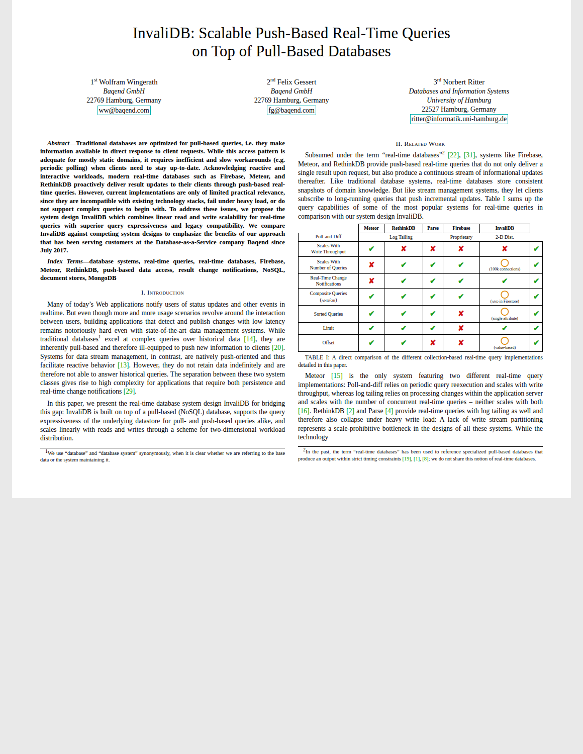InvaliDB: Scalable Push-Based Real-Time Queries
on Top of Pull-Based Databases
1st Wolfram Wingerath
Baqend GmbH
22769 Hamburg, Germany
ww@baqend.com
2nd Felix Gessert
Baqend GmbH
22769 Hamburg, Germany
fg@baqend.com
3rd Norbert Ritter
Databases and Information Systems
University of Hamburg
22527 Hamburg, Germany
ritter@informatik.uni-hamburg.de
Abstract—Traditional databases are optimized for pull-based queries, i.e. they make information available in direct response to client requests. While this access pattern is adequate for mostly static domains, it requires inefficient and slow workarounds (e.g. periodic polling) when clients need to stay up-to-date. Acknowledging reactive and interactive workloads, modern real-time databases such as Firebase, Meteor, and RethinkDB proactively deliver result updates to their clients through push-based real-time queries. However, current implementations are only of limited practical relevance, since they are incompatible with existing technology stacks, fail under heavy load, or do not support complex queries to begin with. To address these issues, we propose the system design InvaliDB which combines linear read and write scalability for real-time queries with superior query expressiveness and legacy compatibility. We compare InvaliDB against competing system designs to emphasize the benefits of our approach that has been serving customers at the Database-as-a-Service company Baqend since July 2017.
Index Terms—database systems, real-time queries, real-time databases, Firebase, Meteor, RethinkDB, push-based data access, result change notifications, NoSQL, document stores, MongoDB
I. Introduction
Many of today’s Web applications notify users of status updates and other events in realtime. But even though more and more usage scenarios revolve around the interaction between users, building applications that detect and publish changes with low latency remains notoriously hard even with state-of-the-art data management systems. While traditional databases1 excel at complex queries over historical data [14], they are inherently pull-based and therefore ill-equipped to push new information to clients [20]. Systems for data stream management, in contrast, are natively push-oriented and thus facilitate reactive behavior [13]. However, they do not retain data indefinitely and are therefore not able to answer historical queries. The separation between these two system classes gives rise to high complexity for applications that require both persistence and real-time change notifications [29].
In this paper, we present the real-time database system design InvaliDB for bridging this gap: InvaliDB is built on top of a pull-based (NoSQL) database, supports the query expressiveness of the underlying datastore for pull- and push-based queries alike, and scales linearly with reads and writes through a scheme for two-dimensional workload distribution.
1We use “database” and “database system” synonymously, when it is clear whether we are referring to the base data or the system maintaining it.
II. Related Work
Subsumed under the term “real-time databases”2 [22], [31], systems like Firebase, Meteor, and RethinkDB provide push-based real-time queries that do not only deliver a single result upon request, but also produce a continuous stream of informational updates thereafter. Like traditional database systems, real-time databases store consistent snapshots of domain knowledge. But like stream management systems, they let clients subscribe to long-running queries that push incremental updates. Table I sums up the query capabilities of some of the most popular systems for real-time queries in comparison with our system design InvaliDB.
| | Meteor | RethinkDB | Parse | Firebase | InvaliDB |
| --- | --- | --- | --- | --- | --- |
| Poll-and-Diff | Log Tailing | Proprietary | 2-D Dist. |
| Scales With Write Throughput | ✔ | ✘ | ✘ | ✘ | ✘ | ✔ |
| Scales With Number of Queries | ✘ | ✔ | ✔ | ✔ | ◯ (100k connections) | ✔ |
| Real-Time Change Notifications | ✘ | ✔ | ✔ | ✔ | ✔ | ✔ |
| Composite Queries ( and/or ) | ✔ | ✔ | ✔ | ✔ | ◯ ( and in Firestore) | ✔ |
| Sorted Queries | ✔ | ✔ | ✔ | ✘ | ◯ (single attribute) | ✔ |
| Limit | ✔ | ✔ | ✔ | ✘ | ✔ | ✔ |
| Offset | ✔ | ✔ | ✘ | ✘ | ◯ (value-based) | ✔ |
TABLE I: A direct comparison of the different collection-based real-time query implementations detailed in this paper.
Meteor [15] is the only system featuring two different real-time query implementations: Poll-and-diff relies on periodic query reexecution and scales with write throughput, whereas log tailing relies on processing changes within the application server and scales with the number of concurrent real-time queries – neither scales with both [16]. RethinkDB [2] and Parse [4] provide real-time queries with log tailing as well and therefore also collapse under heavy write load: A lack of write stream partitioning represents a scale-prohibitive bottleneck in the designs of all these systems. While the technology
2In the past, the term “real-time databases” has been used to reference specialized pull-based databases that produce an output within strict timing constraints [19], [1], [8]; we do not share this notion of real-time databases.